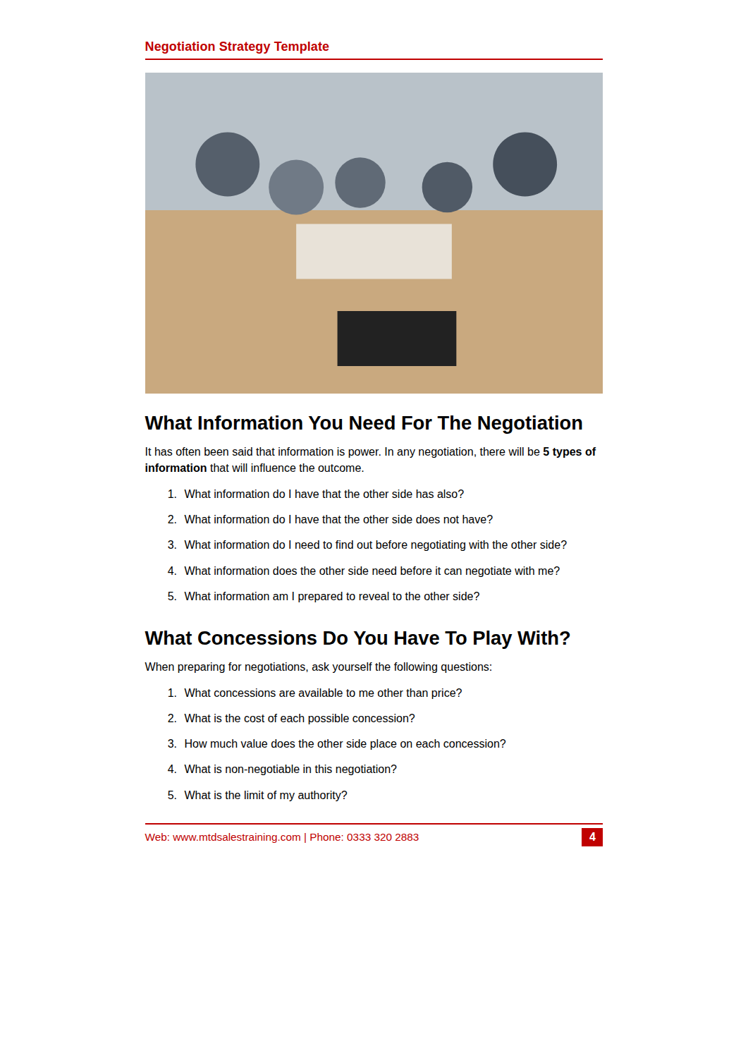Negotiation Strategy Template
What Information You Need For The Negotiation
It has often been said that information is power. In any negotiation, there will be 5 types of information that will influence the outcome.
What information do I have that the other side has also?
What information do I have that the other side does not have?
What information do I need to find out before negotiating with the other side?
What information does the other side need before it can negotiate with me?
What information am I prepared to reveal to the other side?
What Concessions Do You Have To Play With?
When preparing for negotiations, ask yourself the following questions:
What concessions are available to me other than price?
What is the cost of each possible concession?
How much value does the other side place on each concession?
What is non-negotiable in this negotiation?
What is the limit of my authority?
Web: www.mtdsalestraining.com | Phone: 0333 320 2883
4